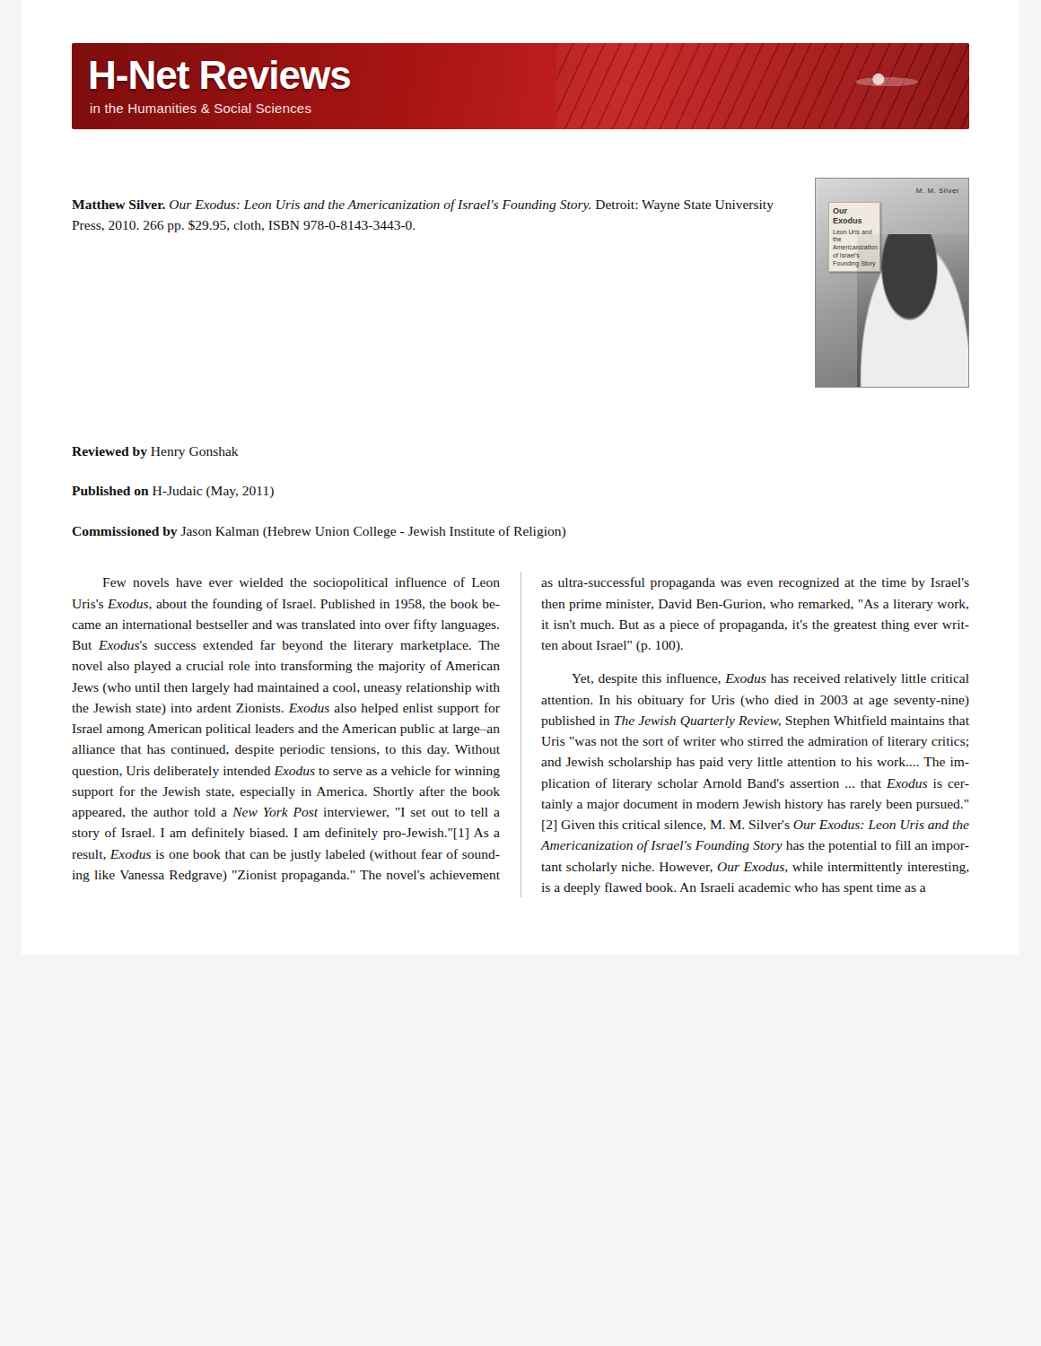H-Net Reviews
in the Humanities & Social Sciences
Matthew Silver. Our Exodus: Leon Uris and the Americanization of Israel's Founding Story. Detroit: Wayne State University Press, 2010. 266 pp. $29.95, cloth, ISBN 978-0-8143-3443-0.
M. M. Silver
Our Exodus Leon Uris and the Americanization of Israel's Founding Story
Reviewed by Henry Gonshak
Published on H-Judaic (May, 2011)
Commissioned by Jason Kalman (Hebrew Union College - Jewish Institute of Religion)
Few novels have ever wielded the sociopolitical influence of Leon Uris's Exodus, about the founding of Israel. Published in 1958, the book became an international bestseller and was translated into over fifty languages. But Exodus's success extended far beyond the literary marketplace. The novel also played a crucial role into transforming the majority of American Jews (who until then largely had maintained a cool, uneasy relationship with the Jewish state) into ardent Zionists. Exodus also helped enlist support for Israel among American political leaders and the American public at large–an alliance that has continued, despite periodic tensions, to this day. Without question, Uris deliberately intended Exodus to serve as a vehicle for winning support for the Jewish state, especially in America. Shortly after the book appeared, the author told a New York Post interviewer, "I set out to tell a story of Israel. I am definitely biased. I am definitely pro-Jewish."[1] As a result, Exodus is one book that can be justly labeled (without fear of sounding like Vanessa Redgrave) "Zionist propaganda." The novel's achievement as ultra-successful propaganda was even recognized at the time by Israel's then prime minister, David Ben-Gurion, who remarked, "As a literary work, it isn't much. But as a piece of propaganda, it's the greatest thing ever written about Israel" (p. 100).
Yet, despite this influence, Exodus has received relatively little critical attention. In his obituary for Uris (who died in 2003 at age seventy-nine) published in The Jewish Quarterly Review, Stephen Whitfield maintains that Uris "was not the sort of writer who stirred the admiration of literary critics; and Jewish scholarship has paid very little attention to his work.... The implication of literary scholar Arnold Band's assertion ... that Exodus is certainly a major document in modern Jewish history has rarely been pursued."[2] Given this critical silence, M. M. Silver's Our Exodus: Leon Uris and the Americanization of Israel's Founding Story has the potential to fill an important scholarly niche. However, Our Exodus, while intermittently interesting, is a deeply flawed book. An Israeli academic who has spent time as a